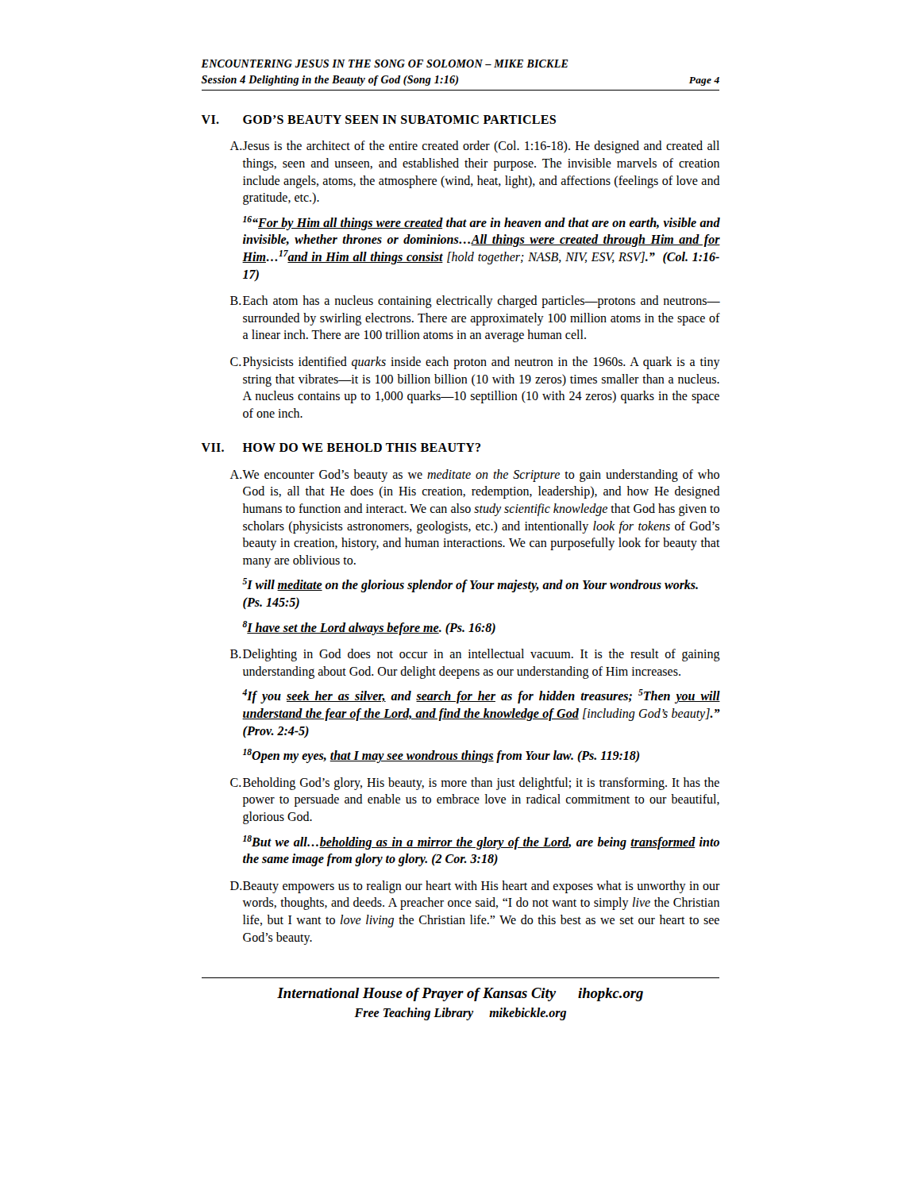Encountering Jesus in the Song of Solomon – Mike Bickle
Session 4 Delighting in the Beauty of God (Song 1:16) Page 4
VI. God’s Beauty Seen in Subatomic Particles
A.
Jesus is the architect of the entire created order (Col. 1:16-18). He designed and created all things, seen and unseen, and established their purpose. The invisible marvels of creation include angels, atoms, the atmosphere (wind, heat, light), and affections (feelings of love and gratitude, etc.).
16“For by Him all things were created that are in heaven and that are on earth, visible and invisible, whether thrones or dominions…All things were created through Him and for Him…17and in Him all things consist [hold together; NASB, NIV, ESV, RSV].” (Col. 1:16-17)
B.
Each atom has a nucleus containing electrically charged particles—protons and neutrons—surrounded by swirling electrons. There are approximately 100 million atoms in the space of a linear inch. There are 100 trillion atoms in an average human cell.
C.
Physicists identified quarks inside each proton and neutron in the 1960s. A quark is a tiny string that vibrates—it is 100 billion billion (10 with 19 zeros) times smaller than a nucleus. A nucleus contains up to 1,000 quarks—10 septillion (10 with 24 zeros) quarks in the space of one inch.
VII. How Do We Behold This Beauty?
A.
We encounter God’s beauty as we meditate on the Scripture to gain understanding of who God is, all that He does (in His creation, redemption, leadership), and how He designed humans to function and interact. We can also study scientific knowledge that God has given to scholars (physicists astronomers, geologists, etc.) and intentionally look for tokens of God’s beauty in creation, history, and human interactions. We can purposefully look for beauty that many are oblivious to.
5I will meditate on the glorious splendor of Your majesty, and on Your wondrous works.
(Ps. 145:5)
8I have set the Lord always before me. (Ps. 16:8)
B.
Delighting in God does not occur in an intellectual vacuum. It is the result of gaining understanding about God. Our delight deepens as our understanding of Him increases.
4If you seek her as silver, and search for her as for hidden treasures; 5Then you will understand the fear of the Lord, and find the knowledge of God [including God’s beauty].” (Prov. 2:4-5)
18Open my eyes, that I may see wondrous things from Your law. (Ps. 119:18)
C.
Beholding God’s glory, His beauty, is more than just delightful; it is transforming. It has the power to persuade and enable us to embrace love in radical commitment to our beautiful, glorious God.
18But we all…beholding as in a mirror the glory of the Lord, are being transformed into the same image from glory to glory. (2 Cor. 3:18)
D.
Beauty empowers us to realign our heart with His heart and exposes what is unworthy in our words, thoughts, and deeds. A preacher once said, “I do not want to simply live the Christian life, but I want to love living the Christian life.” We do this best as we set our heart to see God’s beauty.
International House of Prayer of Kansas City ihopkc.org
Free Teaching Library mikebickle.org